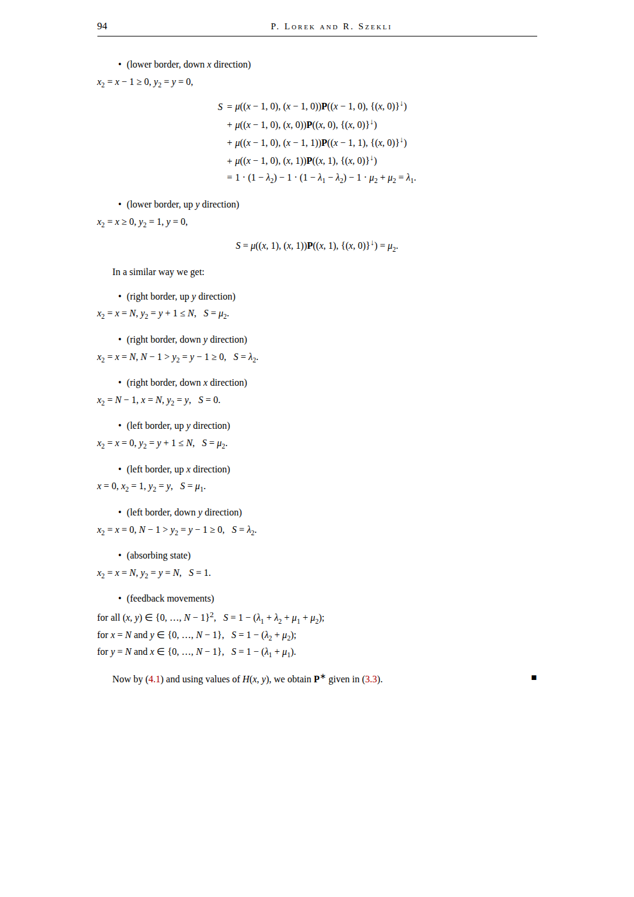94 P. Lorek and R. Szekli
(lower border, down x direction)
x2 = x − 1 ≥ 0, y2 = y = 0,
S
=
μ((x − 1, 0), (x − 1, 0))P((x − 1, 0), {(x, 0)}↓)
+
μ((x − 1, 0), (x, 0))P((x, 0), {(x, 0)}↓)
+
μ((x − 1, 0), (x − 1, 1))P((x − 1, 1), {(x, 0)}↓)
+
μ((x − 1, 0), (x, 1))P((x, 1), {(x, 0)}↓)
=
1 · (1 − λ2) − 1 · (1 − λ1 − λ2) − 1 · μ2 + μ2 = λ1.
(lower border, up y direction)
x2 = x ≥ 0, y2 = 1, y = 0,
S = μ((x, 1), (x, 1))P((x, 1), {(x, 0)}↓) = μ2.
In a similar way we get:
(right border, up y direction)
x2 = x = N, y2 = y + 1 ≤ N, S = μ2.
(right border, down y direction)
x2 = x = N, N − 1 > y2 = y − 1 ≥ 0, S = λ2.
(right border, down x direction)
x2 = N − 1, x = N, y2 = y, S = 0.
(left border, up y direction)
x2 = x = 0, y2 = y + 1 ≤ N, S = μ2.
(left border, up x direction)
x = 0, x2 = 1, y2 = y, S = μ1.
(left border, down y direction)
x2 = x = 0, N − 1 > y2 = y − 1 ≥ 0, S = λ2.
(absorbing state)
x2 = x = N, y2 = y = N, S = 1.
(feedback movements)
for all (x, y) ∈ {0, …, N − 1}2, S = 1 − (λ1 + λ2 + μ1 + μ2);
for x = N and y ∈ {0, …, N − 1}, S = 1 − (λ2 + μ2);
for y = N and x ∈ {0, …, N − 1}, S = 1 − (λ1 + μ1).
■ Now by (4.1) and using values of H(x, y), we obtain P∗ given in (3.3).